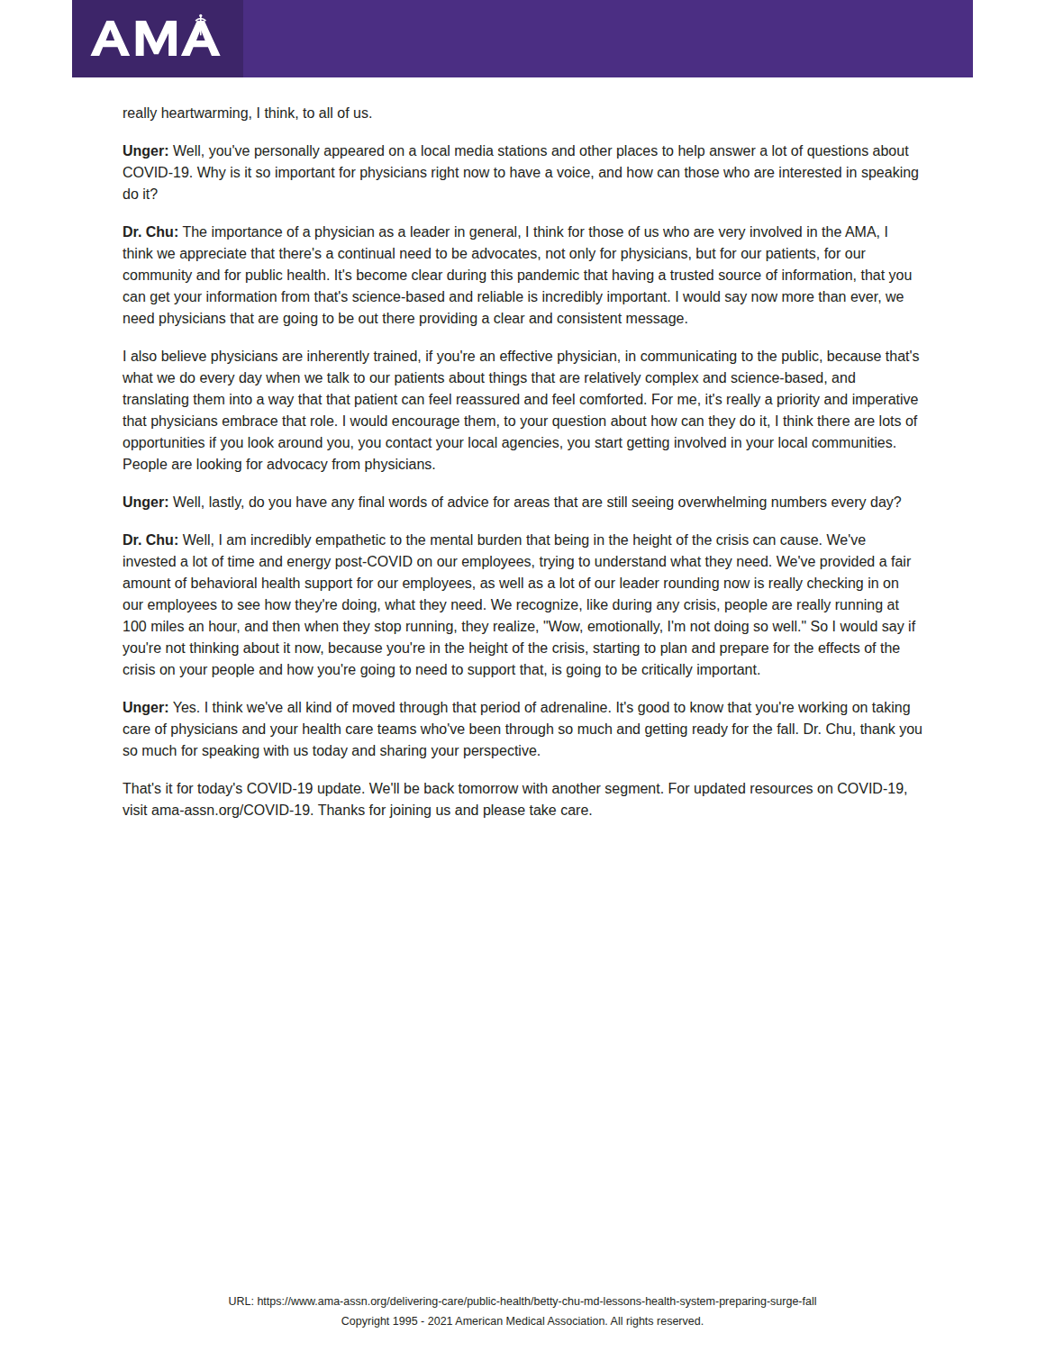AMA
really heartwarming, I think, to all of us.
Unger: Well, you've personally appeared on a local media stations and other places to help answer a lot of questions about COVID-19. Why is it so important for physicians right now to have a voice, and how can those who are interested in speaking do it?
Dr. Chu: The importance of a physician as a leader in general, I think for those of us who are very involved in the AMA, I think we appreciate that there's a continual need to be advocates, not only for physicians, but for our patients, for our community and for public health. It's become clear during this pandemic that having a trusted source of information, that you can get your information from that's science-based and reliable is incredibly important. I would say now more than ever, we need physicians that are going to be out there providing a clear and consistent message.
I also believe physicians are inherently trained, if you're an effective physician, in communicating to the public, because that's what we do every day when we talk to our patients about things that are relatively complex and science-based, and translating them into a way that that patient can feel reassured and feel comforted. For me, it's really a priority and imperative that physicians embrace that role. I would encourage them, to your question about how can they do it, I think there are lots of opportunities if you look around you, you contact your local agencies, you start getting involved in your local communities. People are looking for advocacy from physicians.
Unger: Well, lastly, do you have any final words of advice for areas that are still seeing overwhelming numbers every day?
Dr. Chu: Well, I am incredibly empathetic to the mental burden that being in the height of the crisis can cause. We've invested a lot of time and energy post-COVID on our employees, trying to understand what they need. We've provided a fair amount of behavioral health support for our employees, as well as a lot of our leader rounding now is really checking in on our employees to see how they're doing, what they need. We recognize, like during any crisis, people are really running at 100 miles an hour, and then when they stop running, they realize, "Wow, emotionally, I'm not doing so well." So I would say if you're not thinking about it now, because you're in the height of the crisis, starting to plan and prepare for the effects of the crisis on your people and how you're going to need to support that, is going to be critically important.
Unger: Yes. I think we've all kind of moved through that period of adrenaline. It's good to know that you're working on taking care of physicians and your health care teams who've been through so much and getting ready for the fall. Dr. Chu, thank you so much for speaking with us today and sharing your perspective.
That's it for today's COVID-19 update. We'll be back tomorrow with another segment. For updated resources on COVID-19, visit ama-assn.org/COVID-19. Thanks for joining us and please take care.
URL: https://www.ama-assn.org/delivering-care/public-health/betty-chu-md-lessons-health-system-preparing-surge-fall
Copyright 1995 - 2021 American Medical Association. All rights reserved.